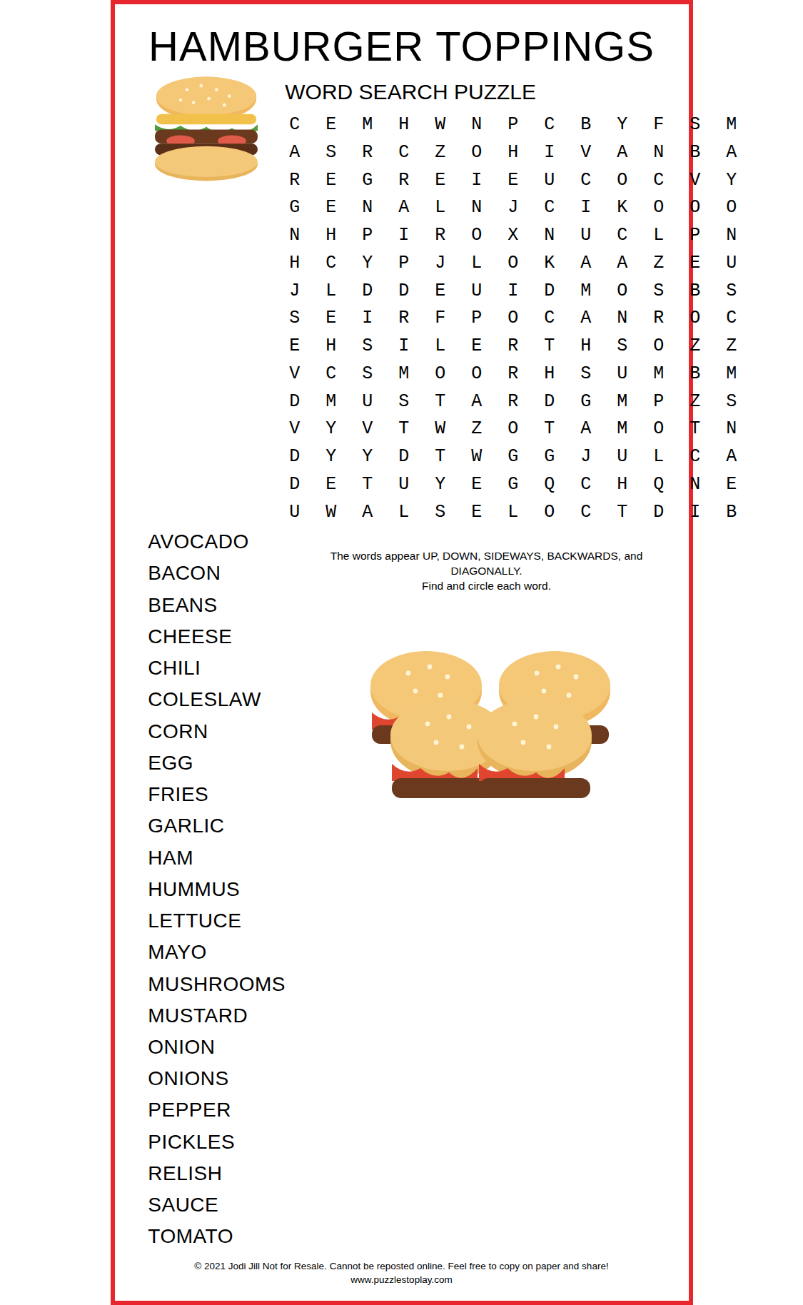HAMBURGER TOPPINGS
WORD SEARCH PUZZLE
C E M H W N P C B Y F S M A S R C Z O H I V A N B A R E G R E I E U C O C V Y G E N A L N J C I K O O O N H P I R O X N U C L P N H C Y P J L O K A A Z E U J L D D E U I D M O S B S S E I R F P O C A N R O C E H S I L E R T H S O Z Z V C S M O O R H S U M B M D M U S T A R D G M P Z S V Y V T W Z O T A M O T N D Y Y D T W G G J U L C A D E T U Y E G Q C H Q N E U W A L S E L O C T D I B
AVOCADO
BACON
BEANS
CHEESE
CHILI
COLESLAW
CORN
EGG
FRIES
GARLIC
HAM
HUMMUS
LETTUCE
MAYO
MUSHROOMS
MUSTARD
ONION
ONIONS
PEPPER
PICKLES
RELISH
SAUCE
TOMATO
The words appear UP, DOWN, SIDEWAYS, BACKWARDS, and DIAGONALLY.
Find and circle each word.
© 2021 Jodi Jill Not for Resale. Cannot be reposted online. Feel free to copy on paper and share!
www.puzzlestoplay.com